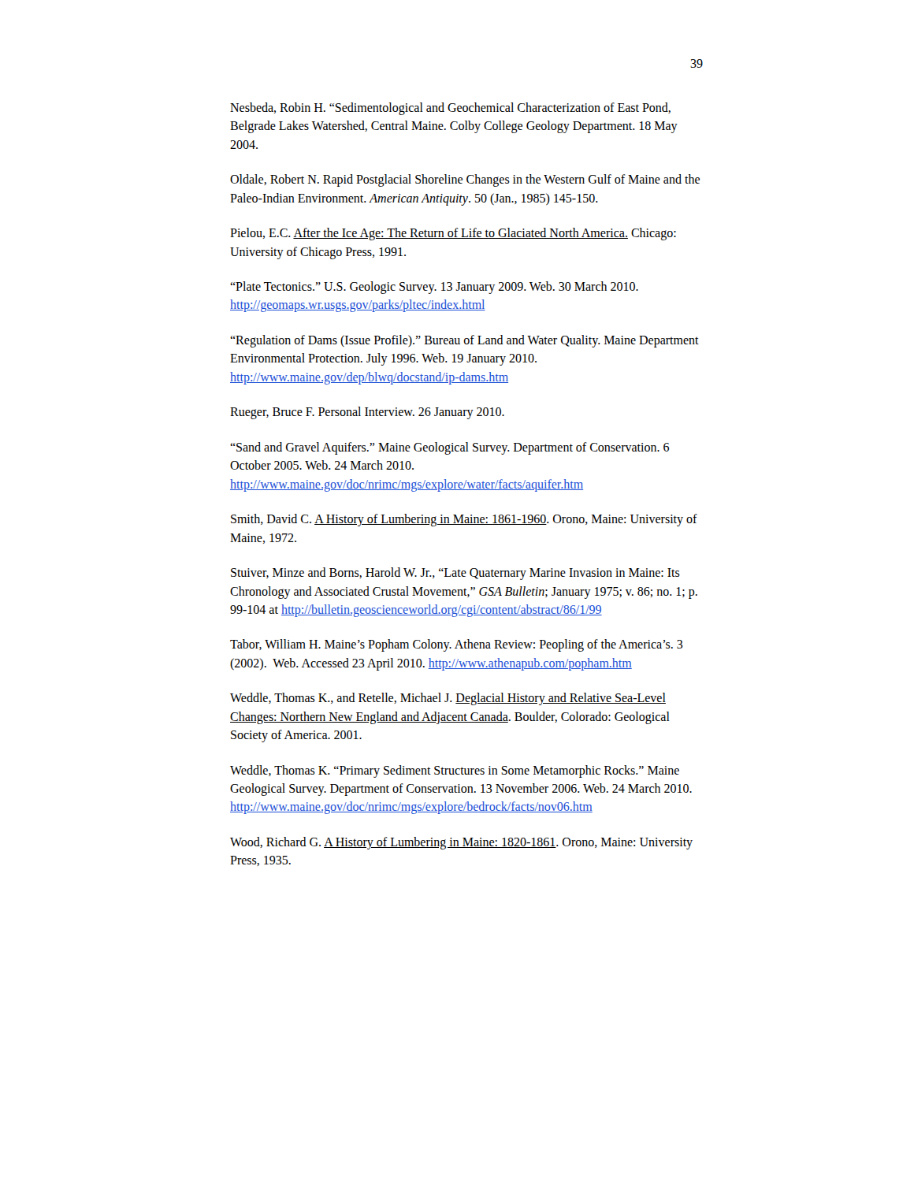39
Nesbeda, Robin H. “Sedimentological and Geochemical Characterization of East Pond, Belgrade Lakes Watershed, Central Maine. Colby College Geology Department. 18 May 2004.
Oldale, Robert N. Rapid Postglacial Shoreline Changes in the Western Gulf of Maine and the Paleo-Indian Environment. American Antiquity. 50 (Jan., 1985) 145-150.
Pielou, E.C. After the Ice Age: The Return of Life to Glaciated North America. Chicago: University of Chicago Press, 1991.
“Plate Tectonics.” U.S. Geologic Survey. 13 January 2009. Web. 30 March 2010.
http://geomaps.wr.usgs.gov/parks/pltec/index.html
“Regulation of Dams (Issue Profile).” Bureau of Land and Water Quality. Maine Department Environmental Protection. July 1996. Web. 19 January 2010.
http://www.maine.gov/dep/blwq/docstand/ip-dams.htm
Rueger, Bruce F. Personal Interview. 26 January 2010.
“Sand and Gravel Aquifers.” Maine Geological Survey. Department of Conservation. 6 October 2005. Web. 24 March 2010.
http://www.maine.gov/doc/nrimc/mgs/explore/water/facts/aquifer.htm
Smith, David C. A History of Lumbering in Maine: 1861-1960. Orono, Maine: University of Maine, 1972.
Stuiver, Minze and Borns, Harold W. Jr., “Late Quaternary Marine Invasion in Maine: Its Chronology and Associated Crustal Movement,” GSA Bulletin; January 1975; v. 86; no. 1; p. 99-104 at http://bulletin.geoscienceworld.org/cgi/content/abstract/86/1/99
Tabor, William H. Maine’s Popham Colony. Athena Review: Peopling of the America’s. 3 (2002). Web. Accessed 23 April 2010. http://www.athenapub.com/popham.htm
Weddle, Thomas K., and Retelle, Michael J. Deglacial History and Relative Sea-Level Changes: Northern New England and Adjacent Canada. Boulder, Colorado: Geological Society of America. 2001.
Weddle, Thomas K. “Primary Sediment Structures in Some Metamorphic Rocks.” Maine Geological Survey. Department of Conservation. 13 November 2006. Web. 24 March 2010.
http://www.maine.gov/doc/nrimc/mgs/explore/bedrock/facts/nov06.htm
Wood, Richard G. A History of Lumbering in Maine: 1820-1861. Orono, Maine: University Press, 1935.